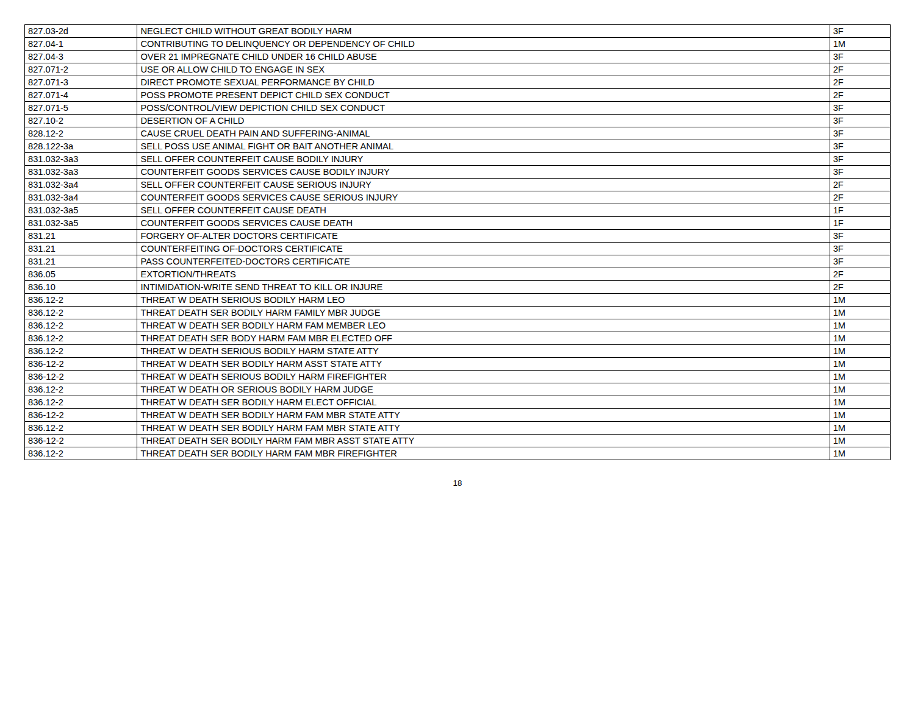| 827.03-2d | NEGLECT CHILD WITHOUT GREAT BODILY HARM | 3F |
| 827.04-1 | CONTRIBUTING TO DELINQUENCY OR DEPENDENCY OF CHILD | 1M |
| 827.04-3 | OVER 21 IMPREGNATE CHILD UNDER 16 CHILD ABUSE | 3F |
| 827.071-2 | USE OR ALLOW CHILD TO ENGAGE IN SEX | 2F |
| 827.071-3 | DIRECT PROMOTE SEXUAL PERFORMANCE BY CHILD | 2F |
| 827.071-4 | POSS PROMOTE PRESENT DEPICT CHILD SEX CONDUCT | 2F |
| 827.071-5 | POSS/CONTROL/VIEW DEPICTION CHILD SEX CONDUCT | 3F |
| 827.10-2 | DESERTION OF A CHILD | 3F |
| 828.12-2 | CAUSE CRUEL DEATH PAIN AND SUFFERING-ANIMAL | 3F |
| 828.122-3a | SELL POSS USE ANIMAL FIGHT OR BAIT ANOTHER ANIMAL | 3F |
| 831.032-3a3 | SELL OFFER COUNTERFEIT CAUSE BODILY INJURY | 3F |
| 831.032-3a3 | COUNTERFEIT GOODS SERVICES CAUSE BODILY INJURY | 3F |
| 831.032-3a4 | SELL OFFER COUNTERFEIT CAUSE SERIOUS INJURY | 2F |
| 831.032-3a4 | COUNTERFEIT GOODS SERVICES CAUSE SERIOUS INJURY | 2F |
| 831.032-3a5 | SELL OFFER COUNTERFEIT CAUSE DEATH | 1F |
| 831.032-3a5 | COUNTERFEIT GOODS SERVICES CAUSE DEATH | 1F |
| 831.21 | FORGERY OF-ALTER DOCTORS CERTIFICATE | 3F |
| 831.21 | COUNTERFEITING OF-DOCTORS CERTIFICATE | 3F |
| 831.21 | PASS COUNTERFEITED-DOCTORS CERTIFICATE | 3F |
| 836.05 | EXTORTION/THREATS | 2F |
| 836.10 | INTIMIDATION-WRITE SEND THREAT TO KILL OR INJURE | 2F |
| 836.12-2 | THREAT W DEATH SERIOUS BODILY HARM LEO | 1M |
| 836.12-2 | THREAT DEATH SER BODILY HARM FAMILY MBR JUDGE | 1M |
| 836.12-2 | THREAT W DEATH SER BODILY HARM FAM MEMBER LEO | 1M |
| 836.12-2 | THREAT DEATH SER BODY HARM FAM MBR ELECTED OFF | 1M |
| 836.12-2 | THREAT W DEATH SERIOUS BODILY HARM STATE ATTY | 1M |
| 836-12-2 | THREAT W DEATH SER BODILY HARM ASST STATE ATTY | 1M |
| 836-12-2 | THREAT W DEATH SERIOUS BODILY HARM FIREFIGHTER | 1M |
| 836.12-2 | THREAT W DEATH OR SERIOUS BODILY HARM JUDGE | 1M |
| 836.12-2 | THREAT W DEATH SER BODILY HARM ELECT OFFICIAL | 1M |
| 836-12-2 | THREAT W DEATH SER BODILY HARM FAM MBR STATE ATTY | 1M |
| 836.12-2 | THREAT W DEATH SER BODILY HARM FAM MBR STATE ATTY | 1M |
| 836-12-2 | THREAT DEATH SER BODILY HARM FAM MBR ASST STATE ATTY | 1M |
| 836.12-2 | THREAT DEATH SER BODILY HARM FAM MBR FIREFIGHTER | 1M |
18